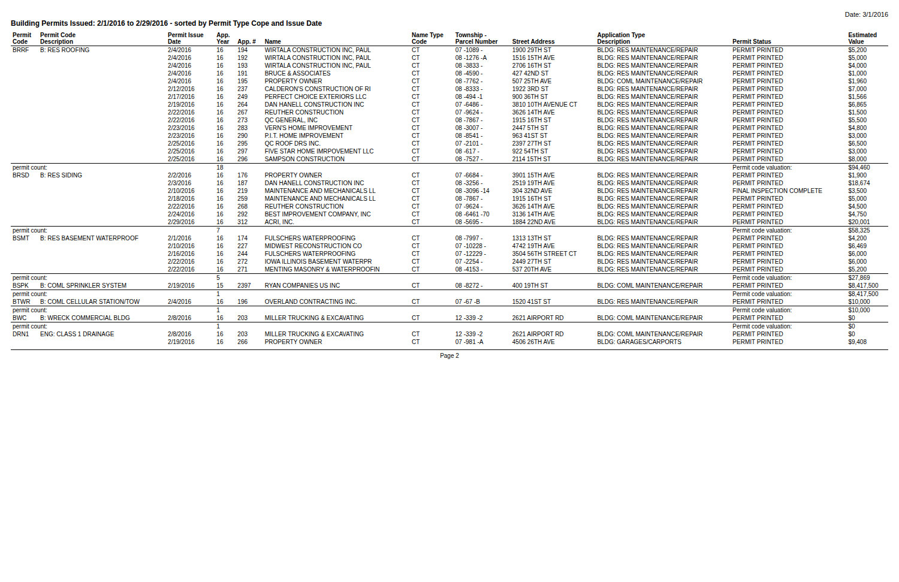Date: 3/1/2016
Building Permits Issued: 2/1/2016 to 2/29/2016 - sorted by Permit Type Cope and Issue Date
| Permit Code | Permit Code Description | Permit Issue Date | App. Year | App. # | Name | Name Type Code | Township - Parcel Number | Street Address | Application Type Description | Permit Status | Estimated Value |
| --- | --- | --- | --- | --- | --- | --- | --- | --- | --- | --- | --- |
| BRRF | B: RES ROOFING | 2/4/2016 | 16 | 194 | WIRTALA CONSTRUCTION INC, PAUL | CT | 07 -1089 - | 1900 29TH ST | BLDG: RES MAINTENANCE/REPAIR | PERMIT PRINTED | $5,200 |
| | | 2/4/2016 | 16 | 192 | WIRTALA CONSTRUCTION INC, PAUL | CT | 08 -1276 -A | 1516 15TH AVE | BLDG: RES MAINTENANCE/REPAIR | PERMIT PRINTED | $5,000 |
| | | 2/4/2016 | 16 | 193 | WIRTALA CONSTRUCTION INC, PAUL | CT | 08 -3833 - | 2706 16TH ST | BLDG: RES MAINTENANCE/REPAIR | PERMIT PRINTED | $4,000 |
| | | 2/4/2016 | 16 | 191 | BRUCE & ASSOCIATES | CT | 08 -4590 - | 427 42ND ST | BLDG: RES MAINTENANCE/REPAIR | PERMIT PRINTED | $1,000 |
| | | 2/4/2016 | 16 | 195 | PROPERTY OWNER | CT | 08 -7762 - | 507 25TH AVE | BLDG: COML MAINTENANCE/REPAIR | PERMIT PRINTED | $1,960 |
| | | 2/12/2016 | 16 | 237 | CALDERON'S CONSTRUCTION OF RI | CT | 08 -8333 - | 1922 3RD ST | BLDG: RES MAINTENANCE/REPAIR | PERMIT PRINTED | $7,000 |
| | | 2/17/2016 | 16 | 249 | PERFECT CHOICE EXTERIORS LLC | CT | 08 -494 -1 | 900 36TH ST | BLDG: RES MAINTENANCE/REPAIR | PERMIT PRINTED | $1,566 |
| | | 2/19/2016 | 16 | 264 | DAN HANELL CONSTRUCTION INC | CT | 07 -6486 - | 3810 10TH AVENUE CT | BLDG: RES MAINTENANCE/REPAIR | PERMIT PRINTED | $6,865 |
| | | 2/22/2016 | 16 | 267 | REUTHER CONSTRUCTION | CT | 07 -9624 - | 3626 14TH AVE | BLDG: RES MAINTENANCE/REPAIR | PERMIT PRINTED | $1,500 |
| | | 2/22/2016 | 16 | 273 | QC GENERAL, INC | CT | 08 -7867 - | 1915 16TH ST | BLDG: RES MAINTENANCE/REPAIR | PERMIT PRINTED | $5,500 |
| | | 2/23/2016 | 16 | 283 | VERN'S HOME IMPROVEMENT | CT | 08 -3007 - | 2447 5TH ST | BLDG: RES MAINTENANCE/REPAIR | PERMIT PRINTED | $4,800 |
| | | 2/23/2016 | 16 | 290 | P.I.T. HOME IMPROVEMENT | CT | 08 -8541 - | 963 41ST ST | BLDG: RES MAINTENANCE/REPAIR | PERMIT PRINTED | $3,000 |
| | | 2/25/2016 | 16 | 295 | QC ROOF DRS INC. | CT | 07 -2101 - | 2397 27TH ST | BLDG: RES MAINTENANCE/REPAIR | PERMIT PRINTED | $6,500 |
| | | 2/25/2016 | 16 | 297 | FIVE STAR HOME IMRPOVEMENT LLC | CT | 08 -617 - | 922 54TH ST | BLDG: RES MAINTENANCE/REPAIR | PERMIT PRINTED | $3,000 |
| | | 2/25/2016 | 16 | 296 | SAMPSON CONSTRUCTION | CT | 08 -7527 - | 2114 15TH ST | BLDG: RES MAINTENANCE/REPAIR | PERMIT PRINTED | $8,000 |
| permit count: | 18 | | Permit code valuation: | $94,460 |
| BRSD | B: RES SIDING | 2/2/2016 | 16 | 176 | PROPERTY OWNER | CT | 07 -6684 - | 3901 15TH AVE | BLDG: RES MAINTENANCE/REPAIR | PERMIT PRINTED | $1,900 |
| | | 2/3/2016 | 16 | 187 | DAN HANELL CONSTRUCTION INC | CT | 08 -3256 - | 2519 19TH AVE | BLDG: RES MAINTENANCE/REPAIR | PERMIT PRINTED | $18,674 |
| | | 2/10/2016 | 16 | 219 | MAINTENANCE AND MECHANICALS LL | CT | 08 -3096 -14 | 304 32ND AVE | BLDG: RES MAINTENANCE/REPAIR | FINAL INSPECTION COMPLETE | $3,500 |
| | | 2/18/2016 | 16 | 259 | MAINTENANCE AND MECHANICALS LL | CT | 08 -7867 - | 1915 16TH ST | BLDG: RES MAINTENANCE/REPAIR | PERMIT PRINTED | $5,000 |
| | | 2/22/2016 | 16 | 268 | REUTHER CONSTRUCTION | CT | 07 -9624 - | 3626 14TH AVE | BLDG: RES MAINTENANCE/REPAIR | PERMIT PRINTED | $4,500 |
| | | 2/24/2016 | 16 | 292 | BEST IMPROVEMENT COMPANY, INC | CT | 08 -6461 -70 | 3136 14TH AVE | BLDG: RES MAINTENANCE/REPAIR | PERMIT PRINTED | $4,750 |
| | | 2/29/2016 | 16 | 312 | ACRI, INC. | CT | 08 -5695 - | 1884 22ND AVE | BLDG: RES MAINTENANCE/REPAIR | PERMIT PRINTED | $20,001 |
| permit count: | 7 | | Permit code valuation: | $58,325 |
| BSMT | B: RES BASEMENT WATERPROOF | 2/1/2016 | 16 | 174 | FULSCHERS WATERPROOFING | CT | 08 -7997 - | 1313 13TH ST | BLDG: RES MAINTENANCE/REPAIR | PERMIT PRINTED | $4,200 |
| | | 2/10/2016 | 16 | 227 | MIDWEST RECONSTRUCTION CO | CT | 07 -10228 - | 4742 19TH AVE | BLDG: RES MAINTENANCE/REPAIR | PERMIT PRINTED | $6,469 |
| | | 2/16/2016 | 16 | 244 | FULSCHERS WATERPROOFING | CT | 07 -12229 - | 3504 56TH STREET CT | BLDG: RES MAINTENANCE/REPAIR | PERMIT PRINTED | $6,000 |
| | | 2/22/2016 | 16 | 272 | IOWA ILLINOIS BASEMENT WATERPR | CT | 07 -2254 - | 2449 27TH ST | BLDG: RES MAINTENANCE/REPAIR | PERMIT PRINTED | $6,000 |
| | | 2/22/2016 | 16 | 271 | MENTING MASONRY & WATERPROOFIN | CT | 08 -4153 - | 537 20TH AVE | BLDG: RES MAINTENANCE/REPAIR | PERMIT PRINTED | $5,200 |
| permit count: | 5 | | Permit code valuation: | $27,869 |
| BSPK | B: COML SPRINKLER SYSTEM | 2/19/2016 | 15 | 2397 | RYAN COMPANIES US INC | CT | 08 -8272 - | 400 19TH ST | BLDG: COML MAINTENANCE/REPAIR | PERMIT PRINTED | $8,417,500 |
| permit count: | 1 | | Permit code valuation: | $8,417,500 |
| BTWR | B: COML CELLULAR STATION/TOW | 2/4/2016 | 16 | 196 | OVERLAND CONTRACTING INC. | CT | 07 -67 -B | 1520 41ST ST | BLDG: RES MAINTENANCE/REPAIR | PERMIT PRINTED | $10,000 |
| permit count: | 1 | | Permit code valuation: | $10,000 |
| BWC | B: WRECK COMMERCIAL BLDG | 2/8/2016 | 16 | 203 | MILLER TRUCKING & EXCAVATING | CT | 12 -339 -2 | 2621 AIRPORT RD | BLDG: COML MAINTENANCE/REPAIR | PERMIT PRINTED | $0 |
| permit count: | 1 | | Permit code valuation: | $0 |
| DRN1 | ENG: CLASS 1 DRAINAGE | 2/8/2016 | 16 | 203 | MILLER TRUCKING & EXCAVATING | CT | 12 -339 -2 | 2621 AIRPORT RD | BLDG: COML MAINTENANCE/REPAIR | PERMIT PRINTED | $0 |
| | | 2/19/2016 | 16 | 266 | PROPERTY OWNER | CT | 07 -981 -A | 4506 26TH AVE | BLDG: GARAGES/CARPORTS | PERMIT PRINTED | $9,408 |
Page 2